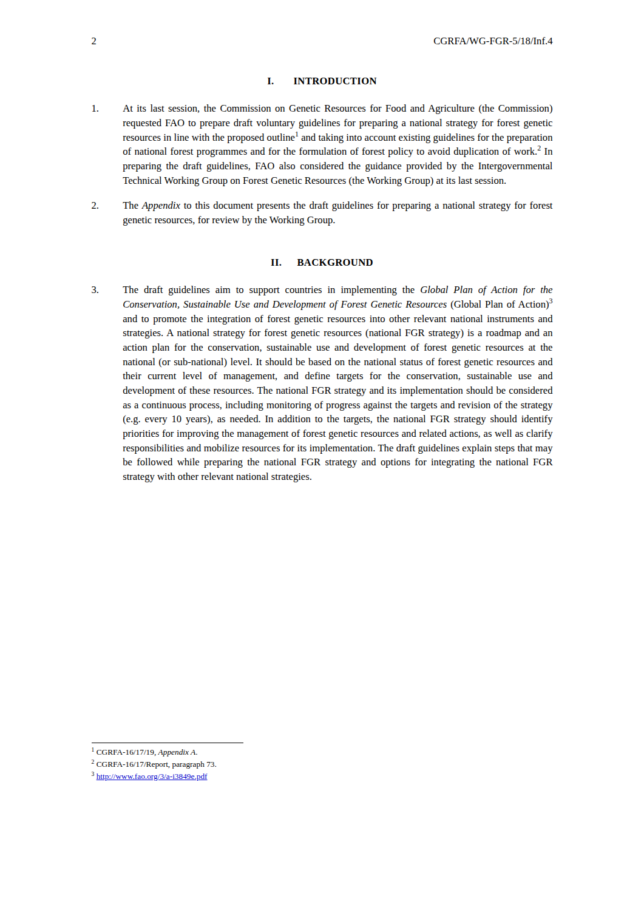2 CGRFA/WG-FGR-5/18/Inf.4
I. INTRODUCTION
1. At its last session, the Commission on Genetic Resources for Food and Agriculture (the Commission) requested FAO to prepare draft voluntary guidelines for preparing a national strategy for forest genetic resources in line with the proposed outline1 and taking into account existing guidelines for the preparation of national forest programmes and for the formulation of forest policy to avoid duplication of work.2 In preparing the draft guidelines, FAO also considered the guidance provided by the Intergovernmental Technical Working Group on Forest Genetic Resources (the Working Group) at its last session.
2. The Appendix to this document presents the draft guidelines for preparing a national strategy for forest genetic resources, for review by the Working Group.
II. BACKGROUND
3. The draft guidelines aim to support countries in implementing the Global Plan of Action for the Conservation, Sustainable Use and Development of Forest Genetic Resources (Global Plan of Action)3 and to promote the integration of forest genetic resources into other relevant national instruments and strategies. A national strategy for forest genetic resources (national FGR strategy) is a roadmap and an action plan for the conservation, sustainable use and development of forest genetic resources at the national (or sub-national) level. It should be based on the national status of forest genetic resources and their current level of management, and define targets for the conservation, sustainable use and development of these resources. The national FGR strategy and its implementation should be considered as a continuous process, including monitoring of progress against the targets and revision of the strategy (e.g. every 10 years), as needed. In addition to the targets, the national FGR strategy should identify priorities for improving the management of forest genetic resources and related actions, as well as clarify responsibilities and mobilize resources for its implementation. The draft guidelines explain steps that may be followed while preparing the national FGR strategy and options for integrating the national FGR strategy with other relevant national strategies.
1 CGRFA-16/17/19, Appendix A.
2 CGRFA-16/17/Report, paragraph 73.
3 http://www.fao.org/3/a-i3849e.pdf